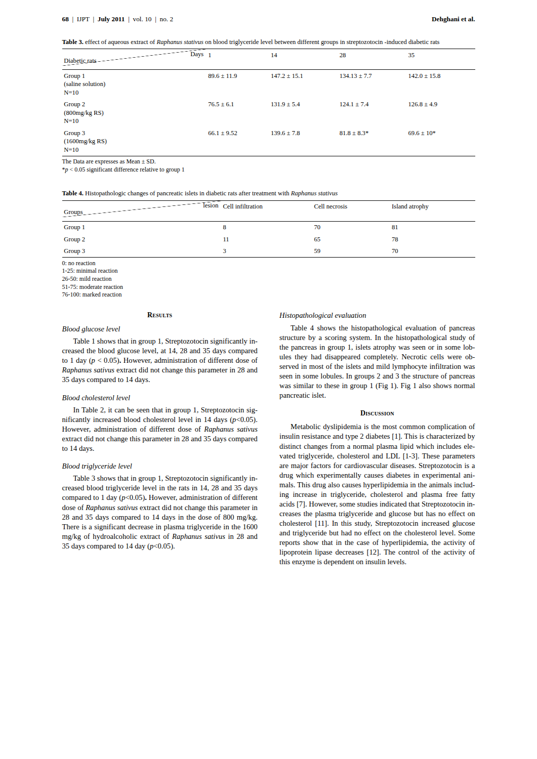68 | IJPT | July 2011 | vol. 10 | no. 2
Dehghani et al.
Table 3. effect of aqueous extract of Raphanus stativus on blood triglyceride level between different groups in streptozotocin -induced diabetic rats
| Days Diabetic rats | 1 | 14 | 28 | 35 |
| --- | --- | --- | --- | --- |
| Group 1 (saline solution) N=10 | 89.6 ± 11.9 | 147.2 ± 15.1 | 134.13 ± 7.7 | 142.0 ± 15.8 |
| Group 2 (800mg/kg RS) N=10 | 76.5 ± 6.1 | 131.9 ± 5.4 | 124.1 ± 7.4 | 126.8 ± 4.9 |
| Group 3 (1600mg/kg RS) N=10 | 66.1 ± 9.52 | 139.6 ± 7.8 | 81.8 ± 8.3* | 69.6 ± 10* |
The Data are expresses as Mean ± SD.
*p < 0.05 significant difference relative to group 1
Table 4. Histopathologic changes of pancreatic islets in diabetic rats after treatment with Raphanus stativus
| lesion Groups | Cell infiltration | Cell necrosis | Island atrophy |
| --- | --- | --- | --- |
| Group 1 | 8 | 70 | 81 |
| Group 2 | 11 | 65 | 78 |
| Group 3 | 3 | 59 | 70 |
0: no reaction
1-25: minimal reaction
26-50: mild reaction
51-75: moderate reaction
76-100: marked reaction
Results
Blood glucose level
Table 1 shows that in group 1, Streptozotocin significantly increased the blood glucose level, at 14, 28 and 35 days compared to 1 day (p < 0.05). However, administration of different dose of Raphanus sativus extract did not change this parameter in 28 and 35 days compared to 14 days.
Blood cholesterol level
In Table 2, it can be seen that in group 1, Streptozotocin significantly increased blood cholesterol level in 14 days (p<0.05). However, administration of different dose of Raphanus sativus extract did not change this parameter in 28 and 35 days compared to 14 days.
Blood triglyceride level
Table 3 shows that in group 1, Streptozotocin significantly increased blood triglyceride level in the rats in 14, 28 and 35 days compared to 1 day (p<0.05). However, administration of different dose of Raphanus sativus extract did not change this parameter in 28 and 35 days compared to 14 days in the dose of 800 mg/kg. There is a significant decrease in plasma triglyceride in the 1600 mg/kg of hydroalcoholic extract of Raphanus sativus in 28 and 35 days compared to 14 day (p<0.05).
Histopathological evaluation
Table 4 shows the histopathological evaluation of pancreas structure by a scoring system. In the histopathological study of the pancreas in group 1, islets atrophy was seen or in some lobules they had disappeared completely. Necrotic cells were observed in most of the islets and mild lymphocyte infiltration was seen in some lobules. In groups 2 and 3 the structure of pancreas was similar to these in group 1 (Fig 1). Fig 1 also shows normal pancreatic islet.
Discussion
Metabolic dyslipidemia is the most common complication of insulin resistance and type 2 diabetes [1]. This is characterized by distinct changes from a normal plasma lipid which includes elevated triglyceride, cholesterol and LDL [1-3]. These parameters are major factors for cardiovascular diseases. Streptozotocin is a drug which experimentally causes diabetes in experimental animals. This drug also causes hyperlipidemia in the animals including increase in triglyceride, cholesterol and plasma free fatty acids [7]. However, some studies indicated that Streptozotocin increases the plasma triglyceride and glucose but has no effect on cholesterol [11]. In this study, Streptozotocin increased glucose and triglyceride but had no effect on the cholesterol level. Some reports show that in the case of hyperlipidemia, the activity of lipoprotein lipase decreases [12]. The control of the activity of this enzyme is dependent on insulin levels.